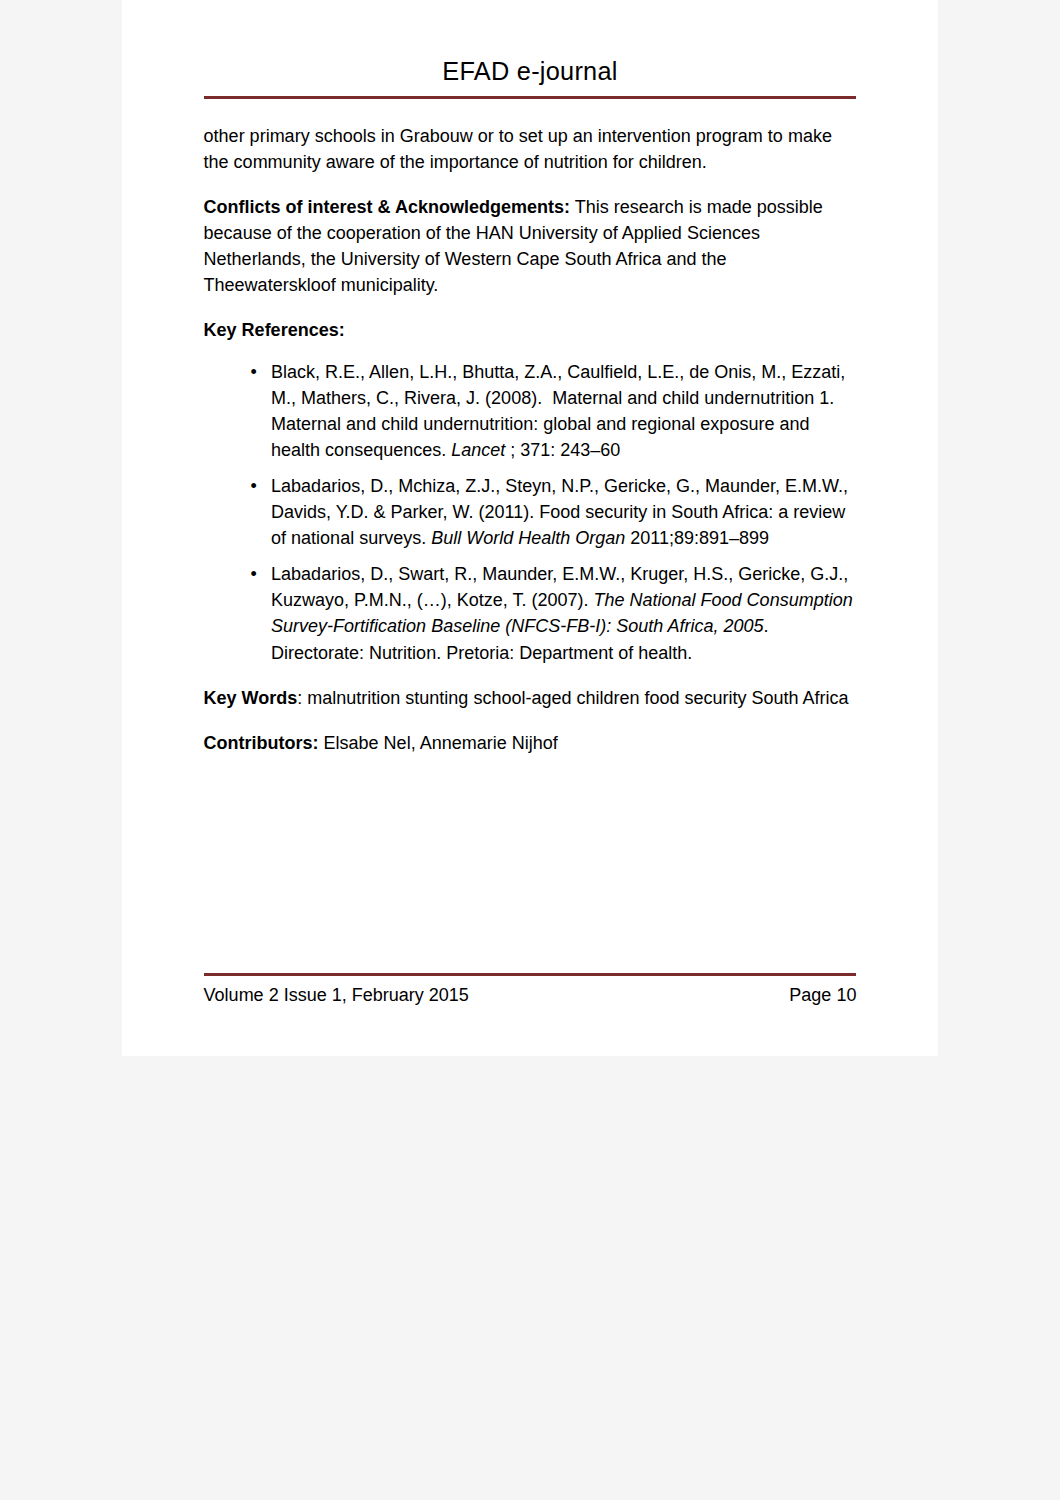EFAD e-journal
other primary schools in Grabouw or to set up an intervention program to make the community aware of the importance of nutrition for children.
Conflicts of interest & Acknowledgements: This research is made possible because of the cooperation of the HAN University of Applied Sciences Netherlands, the University of Western Cape South Africa and the Theewaterskloof municipality.
Key References:
Black, R.E., Allen, L.H., Bhutta, Z.A., Caulfield, L.E., de Onis, M., Ezzati, M., Mathers, C., Rivera, J. (2008). Maternal and child undernutrition 1. Maternal and child undernutrition: global and regional exposure and health consequences. Lancet ; 371: 243–60
Labadarios, D., Mchiza, Z.J., Steyn, N.P., Gericke, G., Maunder, E.M.W., Davids, Y.D. & Parker, W. (2011). Food security in South Africa: a review of national surveys. Bull World Health Organ 2011;89:891–899
Labadarios, D., Swart, R., Maunder, E.M.W., Kruger, H.S., Gericke, G.J., Kuzwayo, P.M.N., (…), Kotze, T. (2007). The National Food Consumption Survey-Fortification Baseline (NFCS-FB-I): South Africa, 2005. Directorate: Nutrition. Pretoria: Department of health.
Key Words: malnutrition stunting school-aged children food security South Africa
Contributors: Elsabe Nel, Annemarie Nijhof
Volume 2 Issue 1, February 2015 Page 10